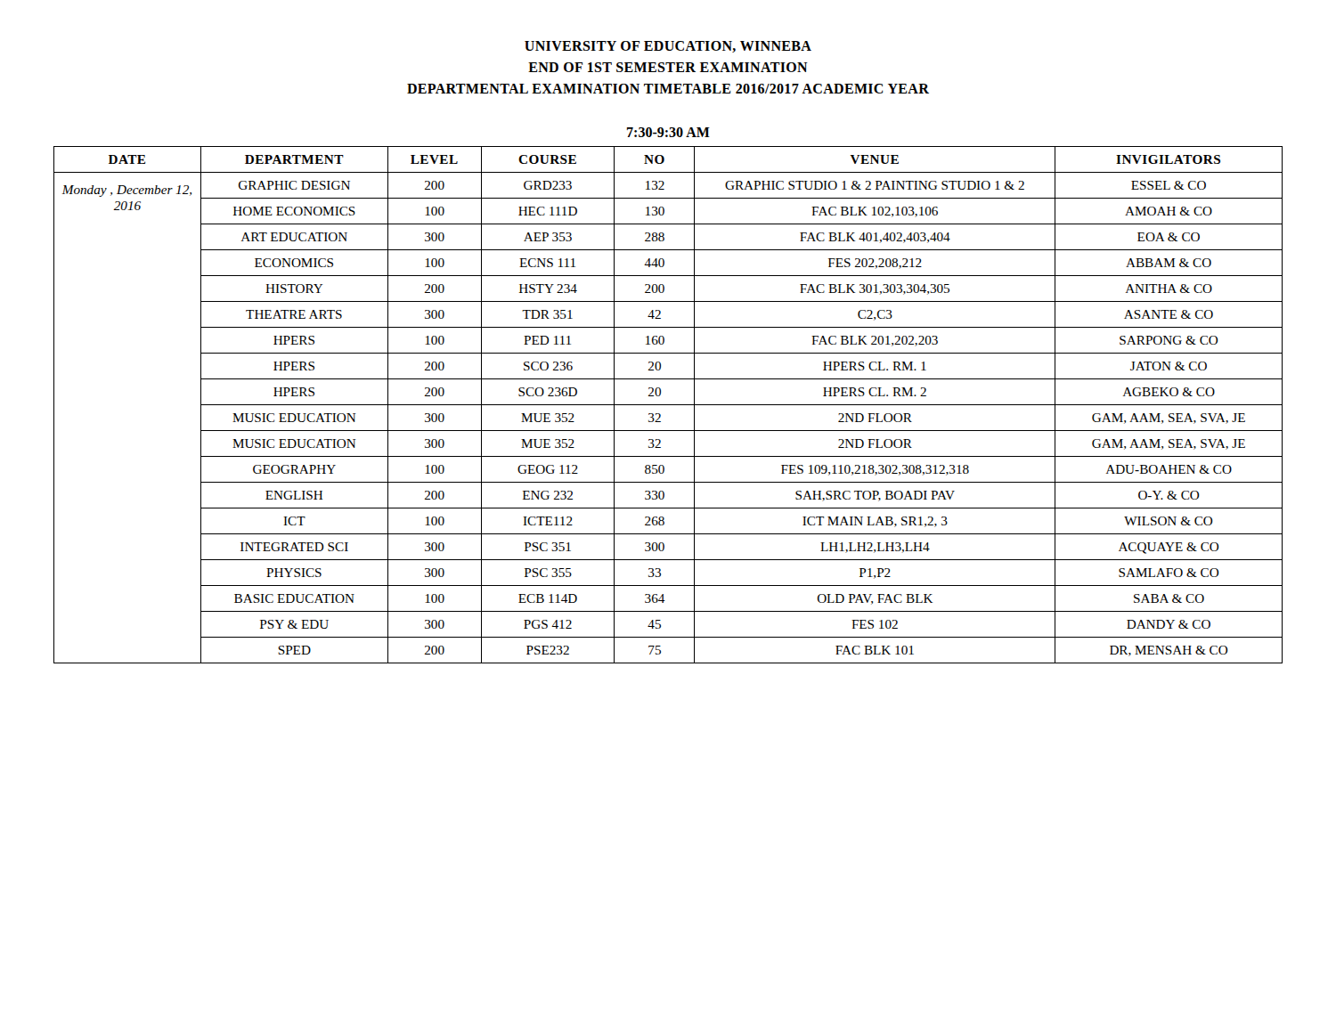UNIVERSITY OF EDUCATION, WINNEBA
END OF 1ST SEMESTER EXAMINATION
DEPARTMENTAL EXAMINATION TIMETABLE 2016/2017 ACADEMIC YEAR
7:30-9:30 AM
| DATE | DEPARTMENT | LEVEL | COURSE | NO | VENUE | INVIGILATORS |
| --- | --- | --- | --- | --- | --- | --- |
| Monday , December 12, 2016 | GRAPHIC DESIGN | 200 | GRD233 | 132 | GRAPHIC STUDIO 1 & 2 PAINTING STUDIO 1 & 2 | ESSEL & CO |
| HOME ECONOMICS | 100 | HEC 111D | 130 | FAC BLK 102,103,106 | AMOAH & CO |
| ART EDUCATION | 300 | AEP 353 | 288 | FAC BLK 401,402,403,404 | EOA & CO |
| ECONOMICS | 100 | ECNS 111 | 440 | FES 202,208,212 | ABBAM & CO |
| HISTORY | 200 | HSTY 234 | 200 | FAC BLK 301,303,304,305 | ANITHA & CO |
| THEATRE ARTS | 300 | TDR 351 | 42 | C2,C3 | ASANTE & CO |
| HPERS | 100 | PED 111 | 160 | FAC BLK 201,202,203 | SARPONG & CO |
| HPERS | 200 | SCO 236 | 20 | HPERS CL. RM. 1 | JATON & CO |
| HPERS | 200 | SCO 236D | 20 | HPERS CL. RM. 2 | AGBEKO & CO |
| MUSIC EDUCATION | 300 | MUE 352 | 32 | 2ND FLOOR | GAM, AAM, SEA, SVA, JE |
| MUSIC EDUCATION | 300 | MUE 352 | 32 | 2ND FLOOR | GAM, AAM, SEA, SVA, JE |
| GEOGRAPHY | 100 | GEOG 112 | 850 | FES 109,110,218,302,308,312,318 | ADU-BOAHEN & CO |
| ENGLISH | 200 | ENG 232 | 330 | SAH,SRC TOP, BOADI PAV | O-Y. & CO |
| ICT | 100 | ICTE112 | 268 | ICT MAIN LAB, SR1,2, 3 | WILSON & CO |
| INTEGRATED SCI | 300 | PSC 351 | 300 | LH1,LH2,LH3,LH4 | ACQUAYE & CO |
| PHYSICS | 300 | PSC 355 | 33 | P1,P2 | SAMLAFO & CO |
| BASIC EDUCATION | 100 | ECB 114D | 364 | OLD PAV, FAC BLK | SABA & CO |
| PSY & EDU | 300 | PGS 412 | 45 | FES 102 | DANDY & CO |
| SPED | 200 | PSE232 | 75 | FAC BLK 101 | DR, MENSAH & CO |